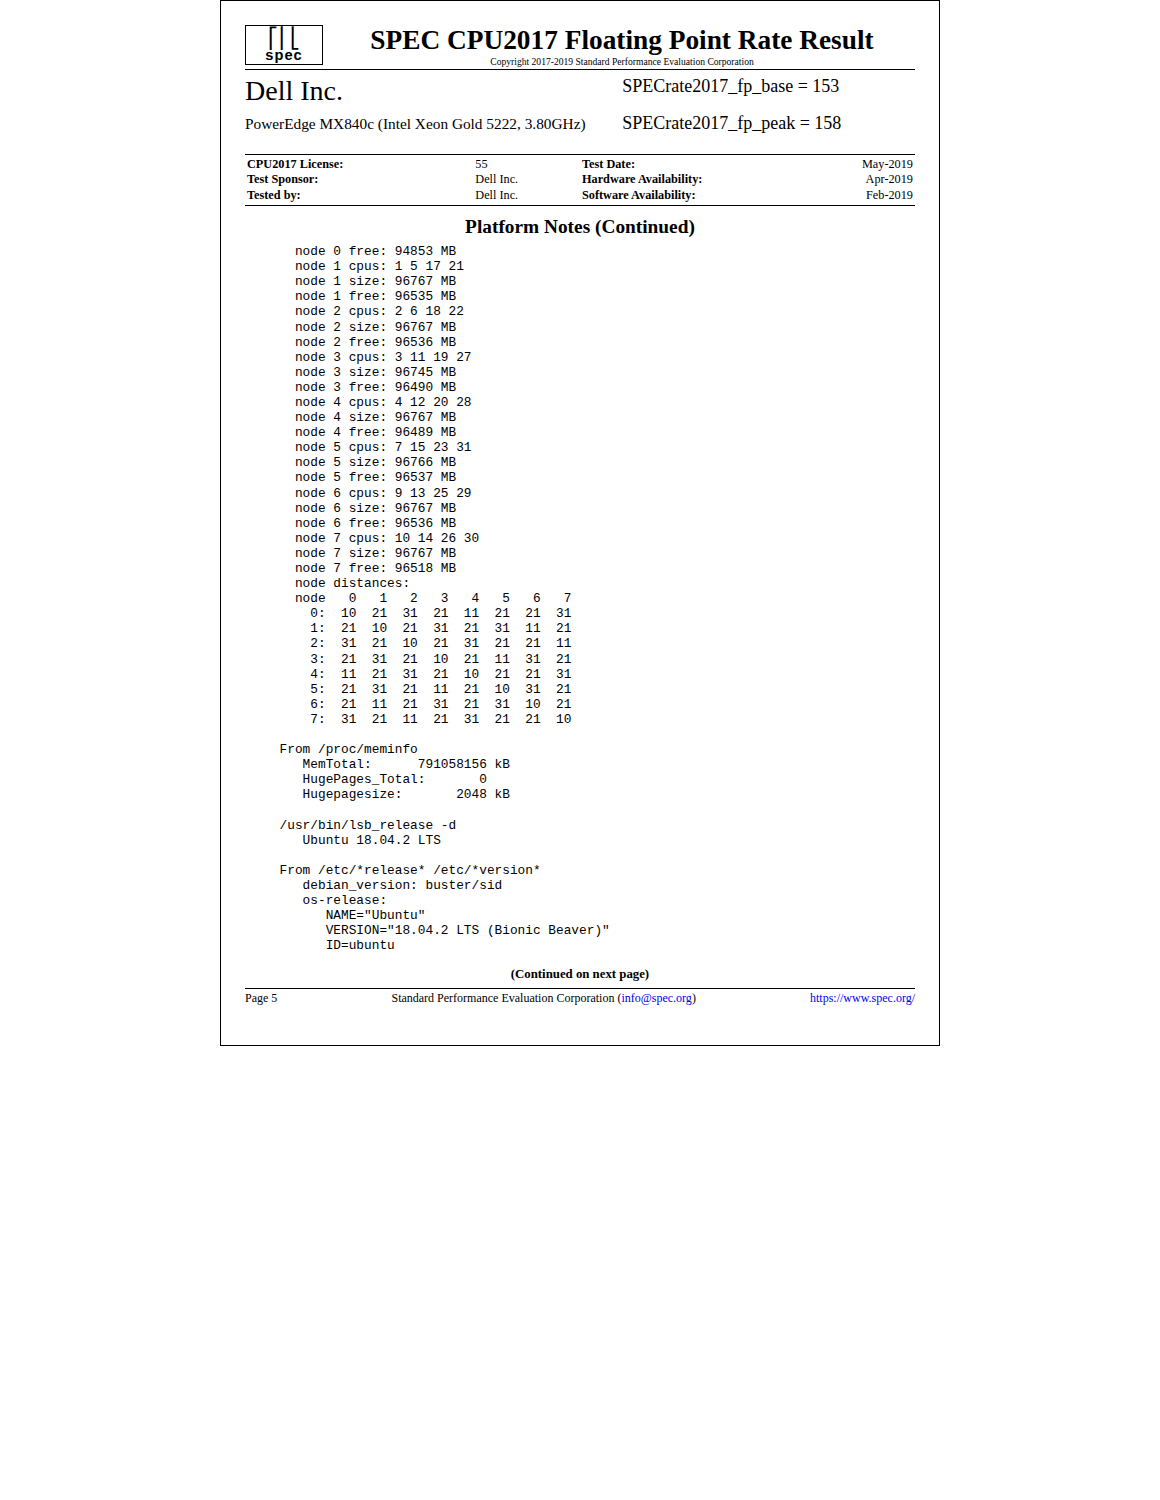⎡⎢⎣
spec
SPEC CPU2017 Floating Point Rate Result
Copyright 2017-2019 Standard Performance Evaluation Corporation
Dell Inc.
PowerEdge MX840c (Intel Xeon Gold 5222, 3.80GHz)
SPECrate2017_fp_base = 153
SPECrate2017_fp_peak = 158
| CPU2017 License: | 55 |
| Test Sponsor: | Dell Inc. |
| Tested by: | Dell Inc. |
| Test Date: | May-2019 |
| Hardware Availability: | Apr-2019 |
| Software Availability: | Feb-2019 |
Platform Notes (Continued)
   node 0 free: 94853 MB
   node 1 cpus: 1 5 17 21
   node 1 size: 96767 MB
   node 1 free: 96535 MB
   node 2 cpus: 2 6 18 22
   node 2 size: 96767 MB
   node 2 free: 96536 MB
   node 3 cpus: 3 11 19 27
   node 3 size: 96745 MB
   node 3 free: 96490 MB
   node 4 cpus: 4 12 20 28
   node 4 size: 96767 MB
   node 4 free: 96489 MB
   node 5 cpus: 7 15 23 31
   node 5 size: 96766 MB
   node 5 free: 96537 MB
   node 6 cpus: 9 13 25 29
   node 6 size: 96767 MB
   node 6 free: 96536 MB
   node 7 cpus: 10 14 26 30
   node 7 size: 96767 MB
   node 7 free: 96518 MB
   node distances:
   node   0   1   2   3   4   5   6   7
     0:  10  21  31  21  11  21  21  31
     1:  21  10  21  31  21  31  11  21
     2:  31  21  10  21  31  21  21  11
     3:  21  31  21  10  21  11  31  21
     4:  11  21  31  21  10  21  21  31
     5:  21  31  21  11  21  10  31  21
     6:  21  11  21  31  21  31  10  21
     7:  31  21  11  21  31  21  21  10

 From /proc/meminfo
    MemTotal:      791058156 kB
    HugePages_Total:       0
    Hugepagesize:       2048 kB

 /usr/bin/lsb_release -d
    Ubuntu 18.04.2 LTS

 From /etc/*release* /etc/*version*
    debian_version: buster/sid
    os-release:
       NAME="Ubuntu"
       VERSION="18.04.2 LTS (Bionic Beaver)"
       ID=ubuntu
(Continued on next page)
Page 5
Standard Performance Evaluation Corporation (info@spec.org)
https://www.spec.org/